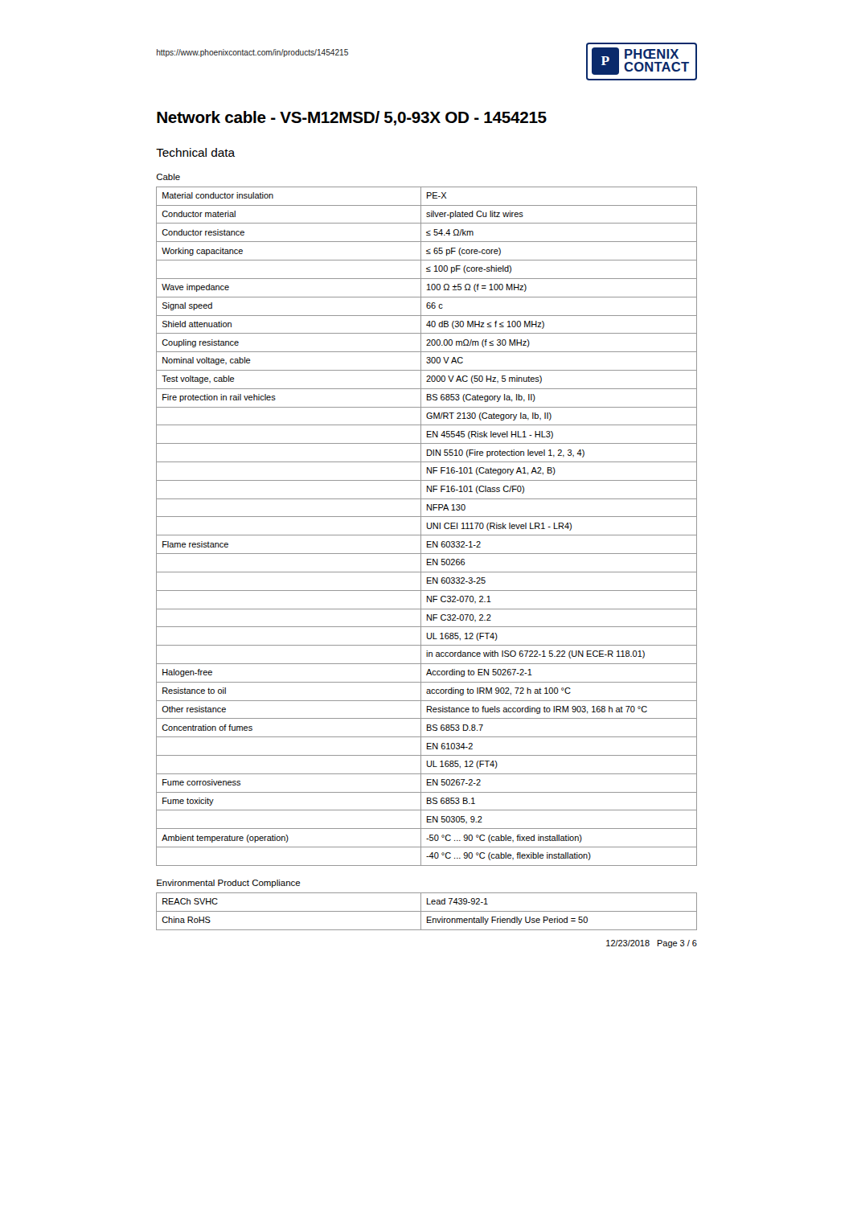https://www.phoenixcontact.com/in/products/1454215
P
PHŒNIX
CONTACT
Network cable - VS-M12MSD/ 5,0-93X OD - 1454215
Technical data
Cable
| Material conductor insulation | PE-X |
| Conductor material | silver-plated Cu litz wires |
| Conductor resistance | ≤ 54.4 Ω/km |
| Working capacitance | ≤ 65 pF (core-core) |
| | ≤ 100 pF (core-shield) |
| Wave impedance | 100 Ω ±5 Ω (f = 100 MHz) |
| Signal speed | 66 c |
| Shield attenuation | 40 dB (30 MHz ≤ f ≤ 100 MHz) |
| Coupling resistance | 200.00 mΩ/m (f ≤ 30 MHz) |
| Nominal voltage, cable | 300 V AC |
| Test voltage, cable | 2000 V AC (50 Hz, 5 minutes) |
| Fire protection in rail vehicles | BS 6853 (Category Ia, Ib, II) |
| | GM/RT 2130 (Category Ia, Ib, II) |
| | EN 45545 (Risk level HL1 - HL3) |
| | DIN 5510 (Fire protection level 1, 2, 3, 4) |
| | NF F16-101 (Category A1, A2, B) |
| | NF F16-101 (Class C/F0) |
| | NFPA 130 |
| | UNI CEI 11170 (Risk level LR1 - LR4) |
| Flame resistance | EN 60332-1-2 |
| | EN 50266 |
| | EN 60332-3-25 |
| | NF C32-070, 2.1 |
| | NF C32-070, 2.2 |
| | UL 1685, 12 (FT4) |
| | in accordance with ISO 6722-1 5.22 (UN ECE-R 118.01) |
| Halogen-free | According to EN 50267-2-1 |
| Resistance to oil | according to IRM 902, 72 h at 100 °C |
| Other resistance | Resistance to fuels according to IRM 903, 168 h at 70 °C |
| Concentration of fumes | BS 6853 D.8.7 |
| | EN 61034-2 |
| | UL 1685, 12 (FT4) |
| Fume corrosiveness | EN 50267-2-2 |
| Fume toxicity | BS 6853 B.1 |
| | EN 50305, 9.2 |
| Ambient temperature (operation) | -50 °C ... 90 °C (cable, fixed installation) |
| | -40 °C ... 90 °C (cable, flexible installation) |
Environmental Product Compliance
| REACh SVHC | Lead 7439-92-1 |
| China RoHS | Environmentally Friendly Use Period = 50 |
12/23/2018 Page 3 / 6